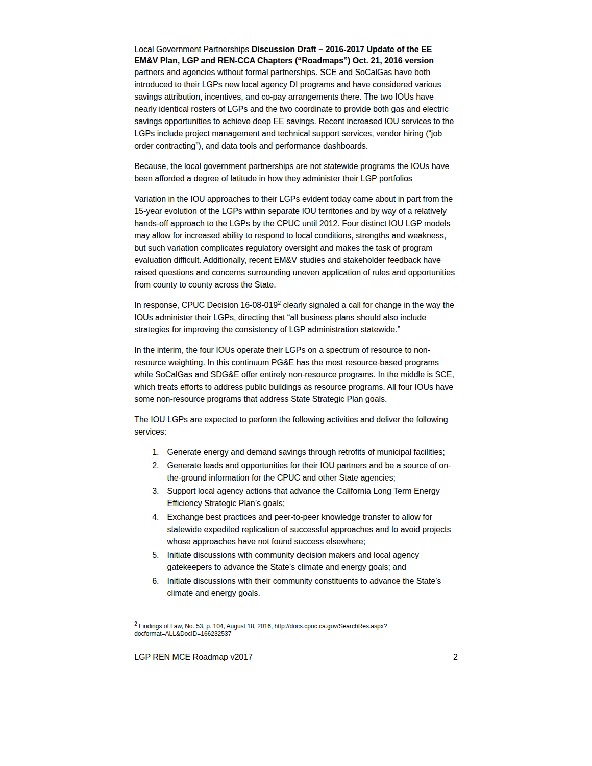Local Government Partnerships Discussion Draft – 2016-2017 Update of the EE EM&V Plan, LGP and REN-CCA Chapters (“Roadmaps”) Oct. 21, 2016 version
partners and agencies without formal partnerships. SCE and SoCalGas have both introduced to their LGPs new local agency DI programs and have considered various savings attribution, incentives, and co-pay arrangements there. The two IOUs have nearly identical rosters of LGPs and the two coordinate to provide both gas and electric savings opportunities to achieve deep EE savings. Recent increased IOU services to the LGPs include project management and technical support services, vendor hiring (“job order contracting”), and data tools and performance dashboards.
Because, the local government partnerships are not statewide programs the IOUs have been afforded a degree of latitude in how they administer their LGP portfolios
Variation in the IOU approaches to their LGPs evident today came about in part from the 15-year evolution of the LGPs within separate IOU territories and by way of a relatively hands-off approach to the LGPs by the CPUC until 2012. Four distinct IOU LGP models may allow for increased ability to respond to local conditions, strengths and weakness, but such variation complicates regulatory oversight and makes the task of program evaluation difficult. Additionally, recent EM&V studies and stakeholder feedback have raised questions and concerns surrounding uneven application of rules and opportunities from county to county across the State.
In response, CPUC Decision 16-08-0192 clearly signaled a call for change in the way the IOUs administer their LGPs, directing that “all business plans should also include strategies for improving the consistency of LGP administration statewide.”
In the interim, the four IOUs operate their LGPs on a spectrum of resource to non-resource weighting. In this continuum PG&E has the most resource-based programs while SoCalGas and SDG&E offer entirely non-resource programs. In the middle is SCE, which treats efforts to address public buildings as resource programs. All four IOUs have some non-resource programs that address State Strategic Plan goals.
The IOU LGPs are expected to perform the following activities and deliver the following services:
Generate energy and demand savings through retrofits of municipal facilities;
Generate leads and opportunities for their IOU partners and be a source of on-the-ground information for the CPUC and other State agencies;
Support local agency actions that advance the California Long Term Energy Efficiency Strategic Plan’s goals;
Exchange best practices and peer-to-peer knowledge transfer to allow for statewide expedited replication of successful approaches and to avoid projects whose approaches have not found success elsewhere;
Initiate discussions with community decision makers and local agency gatekeepers to advance the State’s climate and energy goals; and
Initiate discussions with their community constituents to advance the State’s climate and energy goals.
2 Findings of Law, No. 53, p. 104, August 18, 2016, http://docs.cpuc.ca.gov/SearchRes.aspx?docformat=ALL&DocID=166232537
LGP REN MCE Roadmap v2017 2